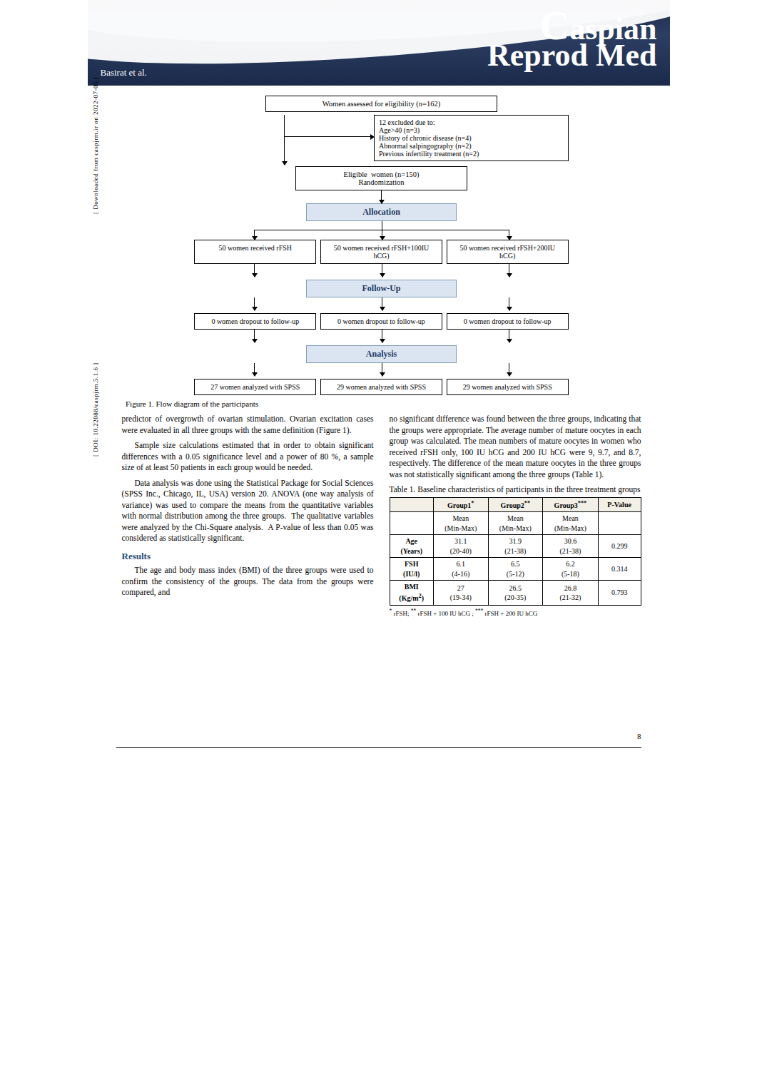Caspian
Reprod Med
Basirat et al.
[ Downloaded from caspjrm.ir on 2022-07-05 ]
[ DOI: 10.22088/caspjrm.5.1.6 ]
Women assessed for eligibility (n=162)
12 excluded due to:
Age>40 (n=3)
History of chronic disease (n=4)
Abnormal salpingography (n=2)
Previous infertility treatment (n=2)
Eligible women (n=150)
Randomization
Allocation
50 women received rFSH
50 women received rFSH+100IU hCG)
50 women received rFSH+200IU hCG)
Follow-Up
0 women dropout to follow-up
0 women dropout to follow-up
0 women dropout to follow-up
Analysis
27 women analyzed with SPSS
29 women analyzed with SPSS
29 women analyzed with SPSS
Figure 1. Flow diagram of the participants
predictor of overgrowth of ovarian stimulation. Ovarian excitation cases were evaluated in all three groups with the same definition (Figure 1).
Sample size calculations estimated that in order to obtain significant differences with a 0.05 significance level and a power of 80 %, a sample size of at least 50 patients in each group would be needed.
Data analysis was done using the Statistical Package for Social Sciences (SPSS Inc., Chicago, IL, USA) version 20. ANOVA (one way analysis of variance) was used to compare the means from the quantitative variables with normal distribution among the three groups. The qualitative variables were analyzed by the Chi-Square analysis. A P-value of less than 0.05 was considered as statistically significant.
Results
The age and body mass index (BMI) of the three groups were used to confirm the consistency of the groups. The data from the groups were compared, and
no significant difference was found between the three groups, indicating that the groups were appropriate. The average number of mature oocytes in each group was calculated. The mean numbers of mature oocytes in women who received rFSH only, 100 IU hCG and 200 IU hCG were 9, 9.7, and 8.7, respectively. The difference of the mean mature oocytes in the three groups was not statistically significant among the three groups (Table 1).
Table 1. Baseline characteristics of participants in the three treatment groups
| | Group1 * | Group2 ** | Group3 *** | P-Value |
| --- | --- | --- | --- | --- |
| | Mean (Min-Max) | Mean (Min-Max) | Mean (Min-Max) | |
| Age (Years) | 31.1 (20-40) | 31.9 (21-38) | 30.6 (21-38) | 0.299 |
| FSH (IU/l) | 6.1 (4-16) | 6.5 (5-12) | 6.2 (5-18) | 0.314 |
| BMI (Kg/m 2 ) | 27 (19-34) | 26.5 (20-35) | 26.8 (21-32) | 0.793 |
* rFSH; ** rFSH + 100 IU hCG ; *** rFSH + 200 IU hCG
8